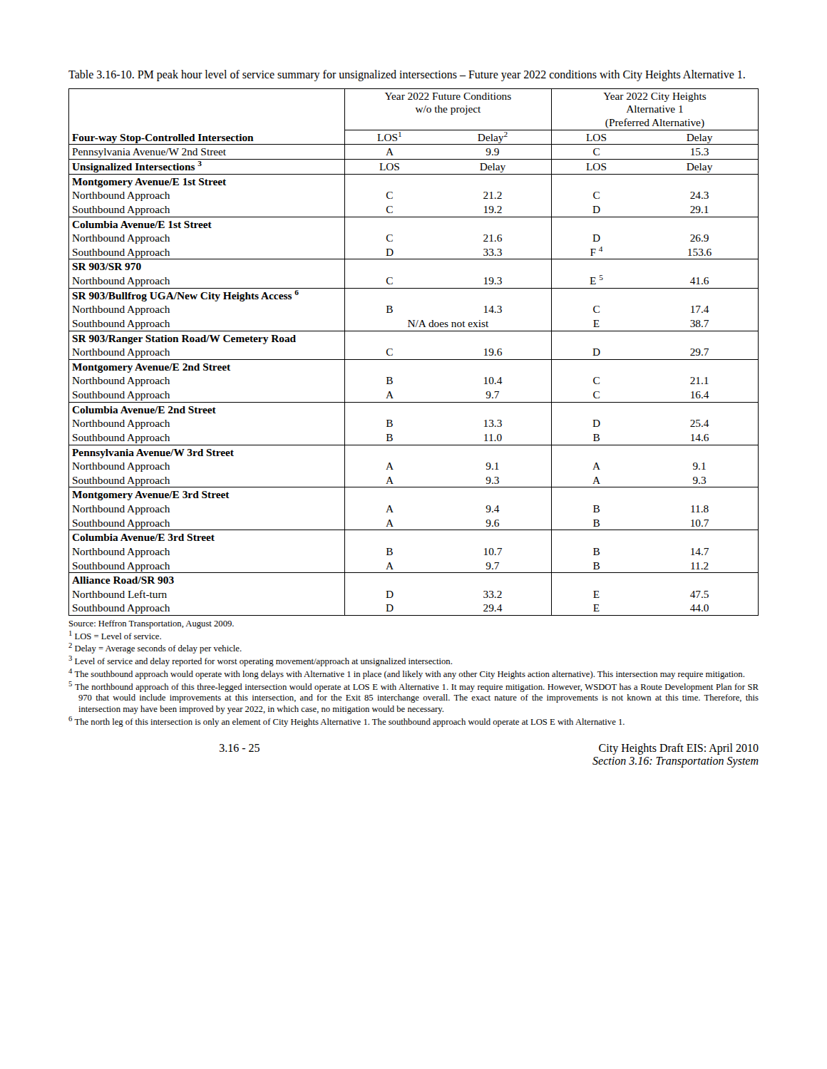Table 3.16-10. PM peak hour level of service summary for unsignalized intersections – Future year 2022 conditions with City Heights Alternative 1.
| | Year 2022 Future Conditions w/o the project | Year 2022 City Heights Alternative 1 |
| | | (Preferred Alternative) |
| Four-way Stop-Controlled Intersection | LOS 1 | Delay 2 | LOS | Delay |
| Pennsylvania Avenue/W 2nd Street | A | 9.9 | C | 15.3 |
| Unsignalized Intersections 3 | LOS | Delay | LOS | Delay |
| Montgomery Avenue/E 1st Street | | | | |
| Northbound Approach | C | 21.2 | C | 24.3 |
| Southbound Approach | C | 19.2 | D | 29.1 |
| Columbia Avenue/E 1st Street | | | | |
| Northbound Approach | C | 21.6 | D | 26.9 |
| Southbound Approach | D | 33.3 | F 4 | 153.6 |
| SR 903/SR 970 | | | | |
| Northbound Approach | C | 19.3 | E 5 | 41.6 |
| SR 903/Bullfrog UGA/New City Heights Access 6 | | | | |
| Northbound Approach | B | 14.3 | C | 17.4 |
| Southbound Approach | N/A does not exist | E | 38.7 |
| SR 903/Ranger Station Road/W Cemetery Road | | | | |
| Northbound Approach | C | 19.6 | D | 29.7 |
| Montgomery Avenue/E 2nd Street | | | | |
| Northbound Approach | B | 10.4 | C | 21.1 |
| Southbound Approach | A | 9.7 | C | 16.4 |
| Columbia Avenue/E 2nd Street | | | | |
| Northbound Approach | B | 13.3 | D | 25.4 |
| Southbound Approach | B | 11.0 | B | 14.6 |
| Pennsylvania Avenue/W 3rd Street | | | | |
| Northbound Approach | A | 9.1 | A | 9.1 |
| Southbound Approach | A | 9.3 | A | 9.3 |
| Montgomery Avenue/E 3rd Street | | | | |
| Northbound Approach | A | 9.4 | B | 11.8 |
| Southbound Approach | A | 9.6 | B | 10.7 |
| Columbia Avenue/E 3rd Street | | | | |
| Northbound Approach | B | 10.7 | B | 14.7 |
| Southbound Approach | A | 9.7 | B | 11.2 |
| Alliance Road/SR 903 | | | | |
| Northbound Left-turn | D | 33.2 | E | 47.5 |
| Southbound Approach | D | 29.4 | E | 44.0 |
Source: Heffron Transportation, August 2009.
1 LOS = Level of service.
2 Delay = Average seconds of delay per vehicle.
3 Level of service and delay reported for worst operating movement/approach at unsignalized intersection.
4 The southbound approach would operate with long delays with Alternative 1 in place (and likely with any other City Heights action alternative). This intersection may require mitigation.
5 The northbound approach of this three-legged intersection would operate at LOS E with Alternative 1. It may require mitigation. However, WSDOT has a Route Development Plan for SR 970 that would include improvements at this intersection, and for the Exit 85 interchange overall. The exact nature of the improvements is not known at this time. Therefore, this intersection may have been improved by year 2022, in which case, no mitigation would be necessary.
6 The north leg of this intersection is only an element of City Heights Alternative 1. The southbound approach would operate at LOS E with Alternative 1.
3.16 - 25 City Heights Draft EIS: April 2010
Section 3.16: Transportation System